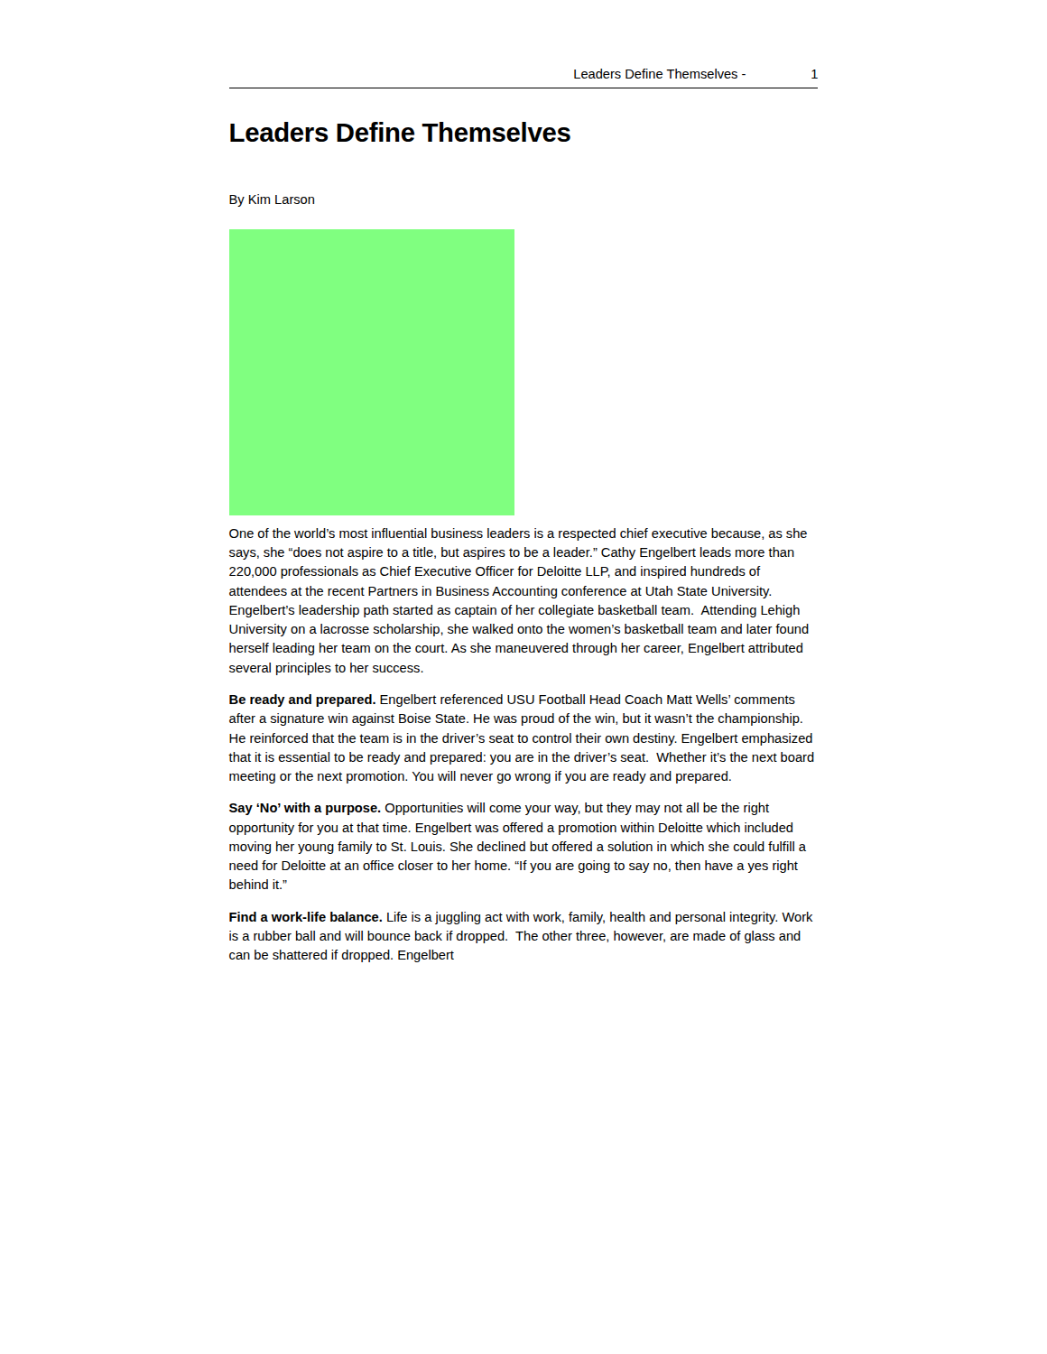Leaders Define Themselves - 1
Leaders Define Themselves
By Kim Larson
One of the world’s most influential business leaders is a respected chief executive because, as she says, she “does not aspire to a title, but aspires to be a leader.” Cathy Engelbert leads more than 220,000 professionals as Chief Executive Officer for Deloitte LLP, and inspired hundreds of attendees at the recent Partners in Business Accounting conference at Utah State University. Engelbert’s leadership path started as captain of her collegiate basketball team. Attending Lehigh University on a lacrosse scholarship, she walked onto the women’s basketball team and later found herself leading her team on the court. As she maneuvered through her career, Engelbert attributed several principles to her success.
Be ready and prepared. Engelbert referenced USU Football Head Coach Matt Wells’ comments after a signature win against Boise State. He was proud of the win, but it wasn’t the championship. He reinforced that the team is in the driver’s seat to control their own destiny. Engelbert emphasized that it is essential to be ready and prepared: you are in the driver’s seat. Whether it’s the next board meeting or the next promotion. You will never go wrong if you are ready and prepared.
Say ‘No’ with a purpose. Opportunities will come your way, but they may not all be the right opportunity for you at that time. Engelbert was offered a promotion within Deloitte which included moving her young family to St. Louis. She declined but offered a solution in which she could fulfill a need for Deloitte at an office closer to her home. “If you are going to say no, then have a yes right behind it.”
Find a work-life balance. Life is a juggling act with work, family, health and personal integrity. Work is a rubber ball and will bounce back if dropped. The other three, however, are made of glass and can be shattered if dropped. Engelbert